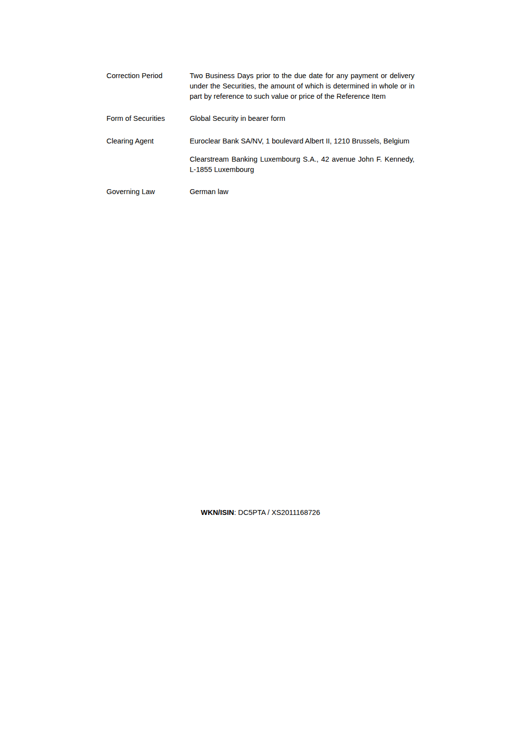| Correction Period | Two Business Days prior to the due date for any payment or delivery under the Securities, the amount of which is determined in whole or in part by reference to such value or price of the Reference Item |
| Form of Securities | Global Security in bearer form |
| Clearing Agent | Euroclear Bank SA/NV, 1 boulevard Albert II, 1210 Brussels, Belgium Clearstream Banking Luxembourg S.A., 42 avenue John F. Kennedy, L-1855 Luxembourg |
| Governing Law | German law |
WKN/ISIN: DC5PTA / XS2011168726